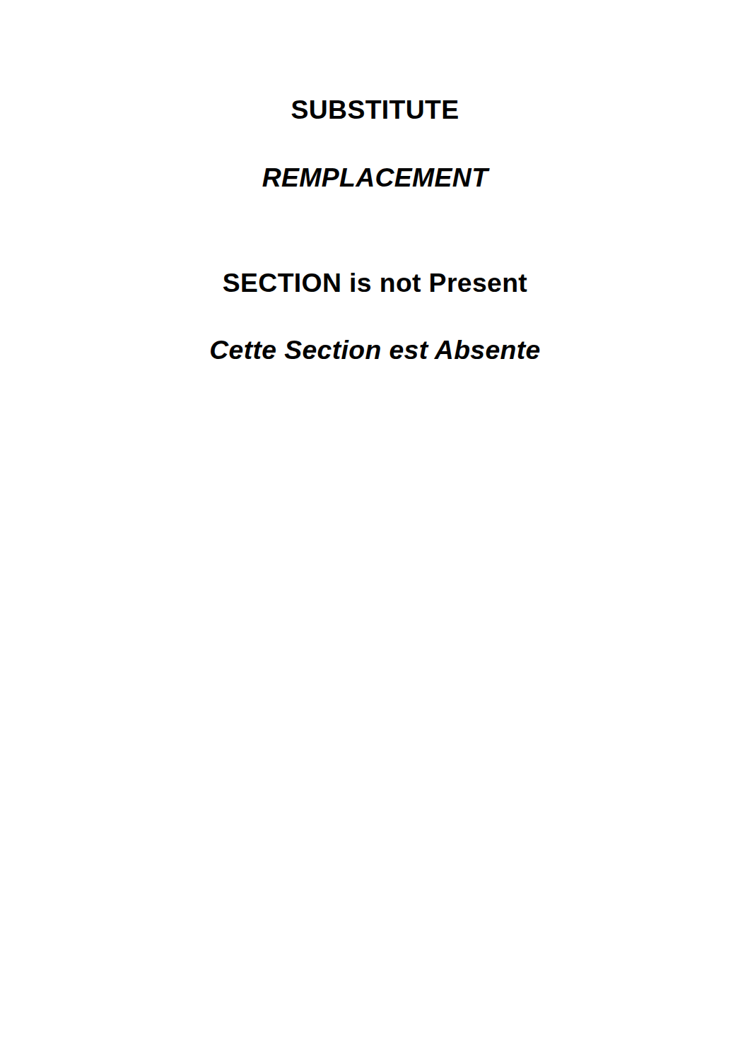SUBSTITUTE
REMPLACEMENT
SECTION is not Present
Cette Section est Absente